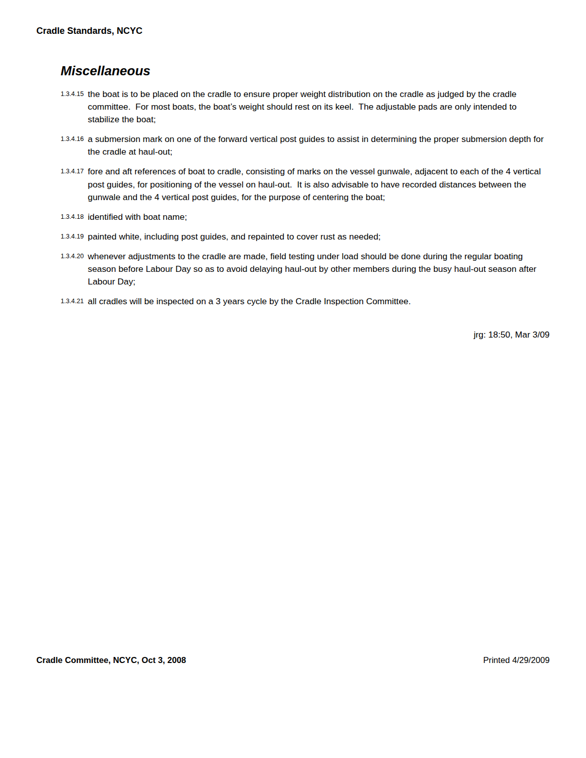Cradle Standards, NCYC
Miscellaneous
1.3.4.15
the boat is to be placed on the cradle to ensure proper weight distribution on the cradle as judged by the cradle committee. For most boats, the boat’s weight should rest on its keel. The adjustable pads are only intended to stabilize the boat;
1.3.4.16
a submersion mark on one of the forward vertical post guides to assist in determining the proper submersion depth for the cradle at haul-out;
1.3.4.17
fore and aft references of boat to cradle, consisting of marks on the vessel gunwale, adjacent to each of the 4 vertical post guides, for positioning of the vessel on haul-out. It is also advisable to have recorded distances between the gunwale and the 4 vertical post guides, for the purpose of centering the boat;
1.3.4.18
identified with boat name;
1.3.4.19
painted white, including post guides, and repainted to cover rust as needed;
1.3.4.20
whenever adjustments to the cradle are made, field testing under load should be done during the regular boating season before Labour Day so as to avoid delaying haul-out by other members during the busy haul-out season after Labour Day;
1.3.4.21
all cradles will be inspected on a 3 years cycle by the Cradle Inspection Committee.
jrg: 18:50, Mar 3/09
Cradle Committee, NCYC, Oct 3, 2008 Printed 4/29/2009